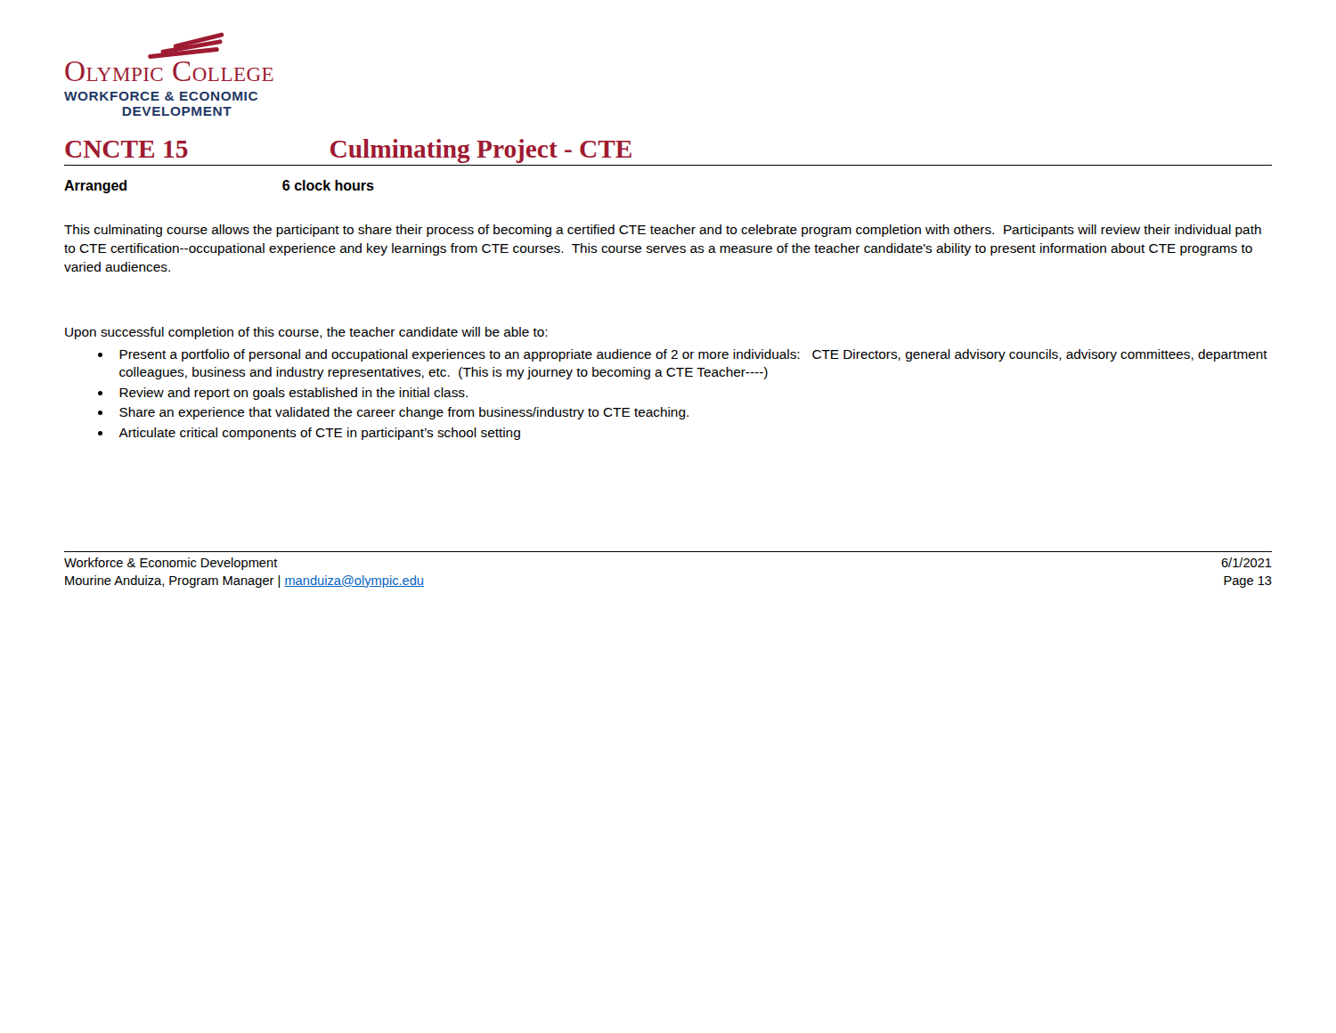Olympic College
WORKFORCE & ECONOMIC DEVELOPMENT
CNCTE 15 Culminating Project - CTE
Arranged6 clock hours
This culminating course allows the participant to share their process of becoming a certified CTE teacher and to celebrate program completion with others. Participants will review their individual path to CTE certification--occupational experience and key learnings from CTE courses. This course serves as a measure of the teacher candidate's ability to present information about CTE programs to varied audiences.
Upon successful completion of this course, the teacher candidate will be able to:
Present a portfolio of personal and occupational experiences to an appropriate audience of 2 or more individuals: CTE Directors, general advisory councils, advisory committees, department colleagues, business and industry representatives, etc. (This is my journey to becoming a CTE Teacher----)
Review and report on goals established in the initial class.
Share an experience that validated the career change from business/industry to CTE teaching.
Articulate critical components of CTE in participant’s school setting
| Workforce & Economic Development | 6/1/2021 |
| Mourine Anduiza, Program Manager / manduiza@olympic.edu | Page 13 |